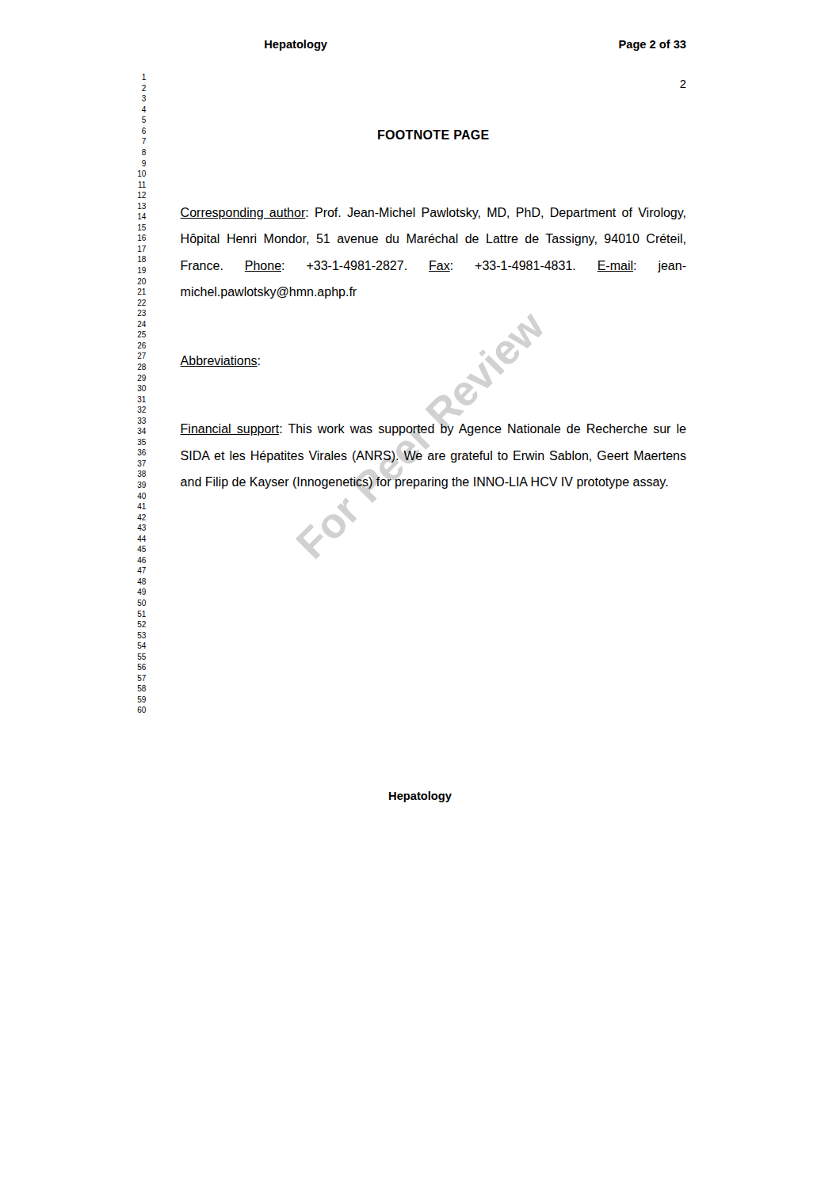Hepatology Page 2 of 33
2
12345678910 11121314151617181920 21222324252627282930 31323334353637383940 41424344454647484950 51525354555657585960
For Peer Review
FOOTNOTE PAGE
Corresponding author: Prof. Jean-Michel Pawlotsky, MD, PhD, Department of Virology, Hôpital Henri Mondor, 51 avenue du Maréchal de Lattre de Tassigny, 94010 Créteil, France. Phone: +33-1-4981-2827. Fax: +33-1-4981-4831. E-mail: jean-michel.pawlotsky@hmn.aphp.fr
Abbreviations:
Financial support: This work was supported by Agence Nationale de Recherche sur le SIDA et les Hépatites Virales (ANRS). We are grateful to Erwin Sablon, Geert Maertens and Filip de Kayser (Innogenetics) for preparing the INNO-LIA HCV IV prototype assay.
Hepatology